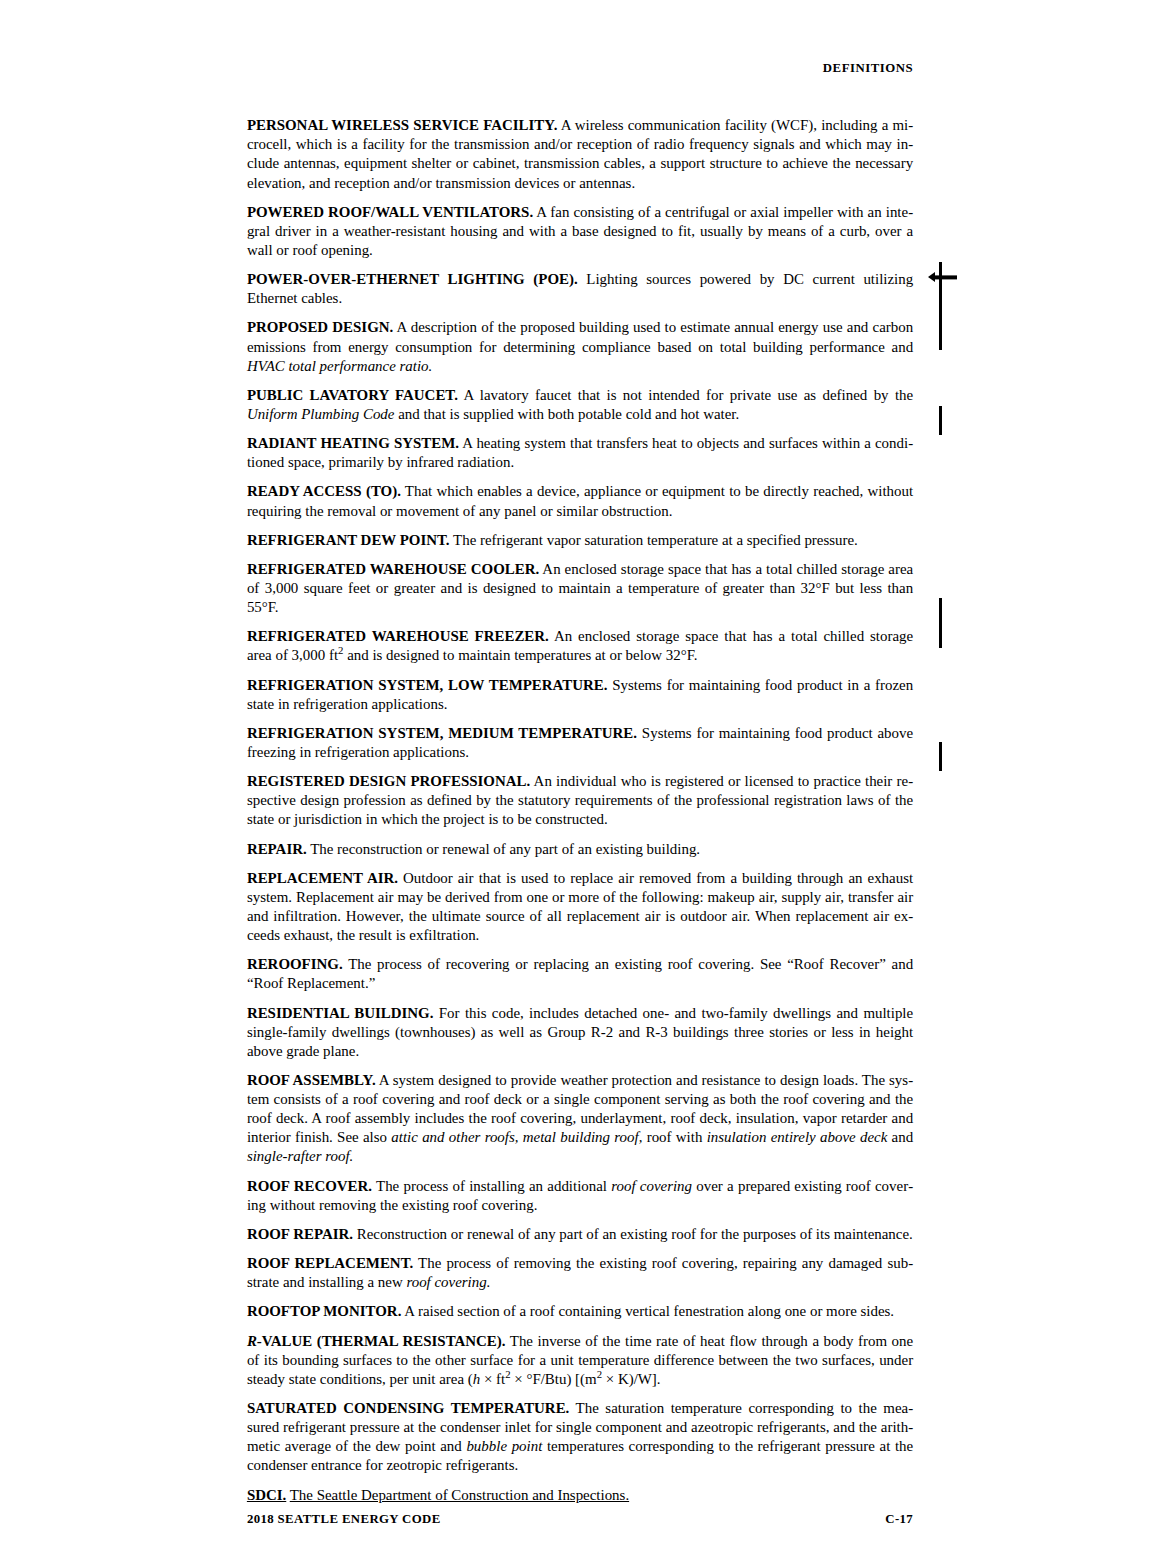DEFINITIONS
PERSONAL WIRELESS SERVICE FACILITY. A wireless communication facility (WCF), including a microcell, which is a facility for the transmission and/or reception of radio frequency signals and which may include antennas, equipment shelter or cabinet, transmission cables, a support structure to achieve the necessary elevation, and reception and/or transmission devices or antennas.
POWERED ROOF/WALL VENTILATORS. A fan consisting of a centrifugal or axial impeller with an integral driver in a weather-resistant housing and with a base designed to fit, usually by means of a curb, over a wall or roof opening.
POWER-OVER-ETHERNET LIGHTING (POE). Lighting sources powered by DC current utilizing Ethernet cables.
PROPOSED DESIGN. A description of the proposed building used to estimate annual energy use and carbon emissions from energy consumption for determining compliance based on total building performance and HVAC total performance ratio.
PUBLIC LAVATORY FAUCET. A lavatory faucet that is not intended for private use as defined by the Uniform Plumbing Code and that is supplied with both potable cold and hot water.
RADIANT HEATING SYSTEM. A heating system that transfers heat to objects and surfaces within a conditioned space, primarily by infrared radiation.
READY ACCESS (TO). That which enables a device, appliance or equipment to be directly reached, without requiring the removal or movement of any panel or similar obstruction.
REFRIGERANT DEW POINT. The refrigerant vapor saturation temperature at a specified pressure.
REFRIGERATED WAREHOUSE COOLER. An enclosed storage space that has a total chilled storage area of 3,000 square feet or greater and is designed to maintain a temperature of greater than 32°F but less than 55°F.
REFRIGERATED WAREHOUSE FREEZER. An enclosed storage space that has a total chilled storage area of 3,000 ft2 and is designed to maintain temperatures at or below 32°F.
REFRIGERATION SYSTEM, LOW TEMPERATURE. Systems for maintaining food product in a frozen state in refrigeration applications.
REFRIGERATION SYSTEM, MEDIUM TEMPERATURE. Systems for maintaining food product above freezing in refrigeration applications.
REGISTERED DESIGN PROFESSIONAL. An individual who is registered or licensed to practice their respective design profession as defined by the statutory requirements of the professional registration laws of the state or jurisdiction in which the project is to be constructed.
REPAIR. The reconstruction or renewal of any part of an existing building.
REPLACEMENT AIR. Outdoor air that is used to replace air removed from a building through an exhaust system. Replacement air may be derived from one or more of the following: makeup air, supply air, transfer air and infiltration. However, the ultimate source of all replacement air is outdoor air. When replacement air exceeds exhaust, the result is exfiltration.
REROOFING. The process of recovering or replacing an existing roof covering. See “Roof Recover” and “Roof Replacement.”
RESIDENTIAL BUILDING. For this code, includes detached one- and two-family dwellings and multiple single-family dwellings (townhouses) as well as Group R-2 and R-3 buildings three stories or less in height above grade plane.
ROOF ASSEMBLY. A system designed to provide weather protection and resistance to design loads. The system consists of a roof covering and roof deck or a single component serving as both the roof covering and the roof deck. A roof assembly includes the roof covering, underlayment, roof deck, insulation, vapor retarder and interior finish. See also attic and other roofs, metal building roof, roof with insulation entirely above deck and single-rafter roof.
ROOF RECOVER. The process of installing an additional roof covering over a prepared existing roof covering without removing the existing roof covering.
ROOF REPAIR. Reconstruction or renewal of any part of an existing roof for the purposes of its maintenance.
ROOF REPLACEMENT. The process of removing the existing roof covering, repairing any damaged substrate and installing a new roof covering.
ROOFTOP MONITOR. A raised section of a roof containing vertical fenestration along one or more sides.
R-VALUE (THERMAL RESISTANCE). The inverse of the time rate of heat flow through a body from one of its bounding surfaces to the other surface for a unit temperature difference between the two surfaces, under steady state conditions, per unit area (h × ft2 × °F/Btu) [(m2 × K)/W].
SATURATED CONDENSING TEMPERATURE. The saturation temperature corresponding to the measured refrigerant pressure at the condenser inlet for single component and azeotropic refrigerants, and the arithmetic average of the dew point and bubble point temperatures corresponding to the refrigerant pressure at the condenser entrance for zeotropic refrigerants.
SDCI. The Seattle Department of Construction and Inspections.
2018 SEATTLE ENERGY CODE C-17